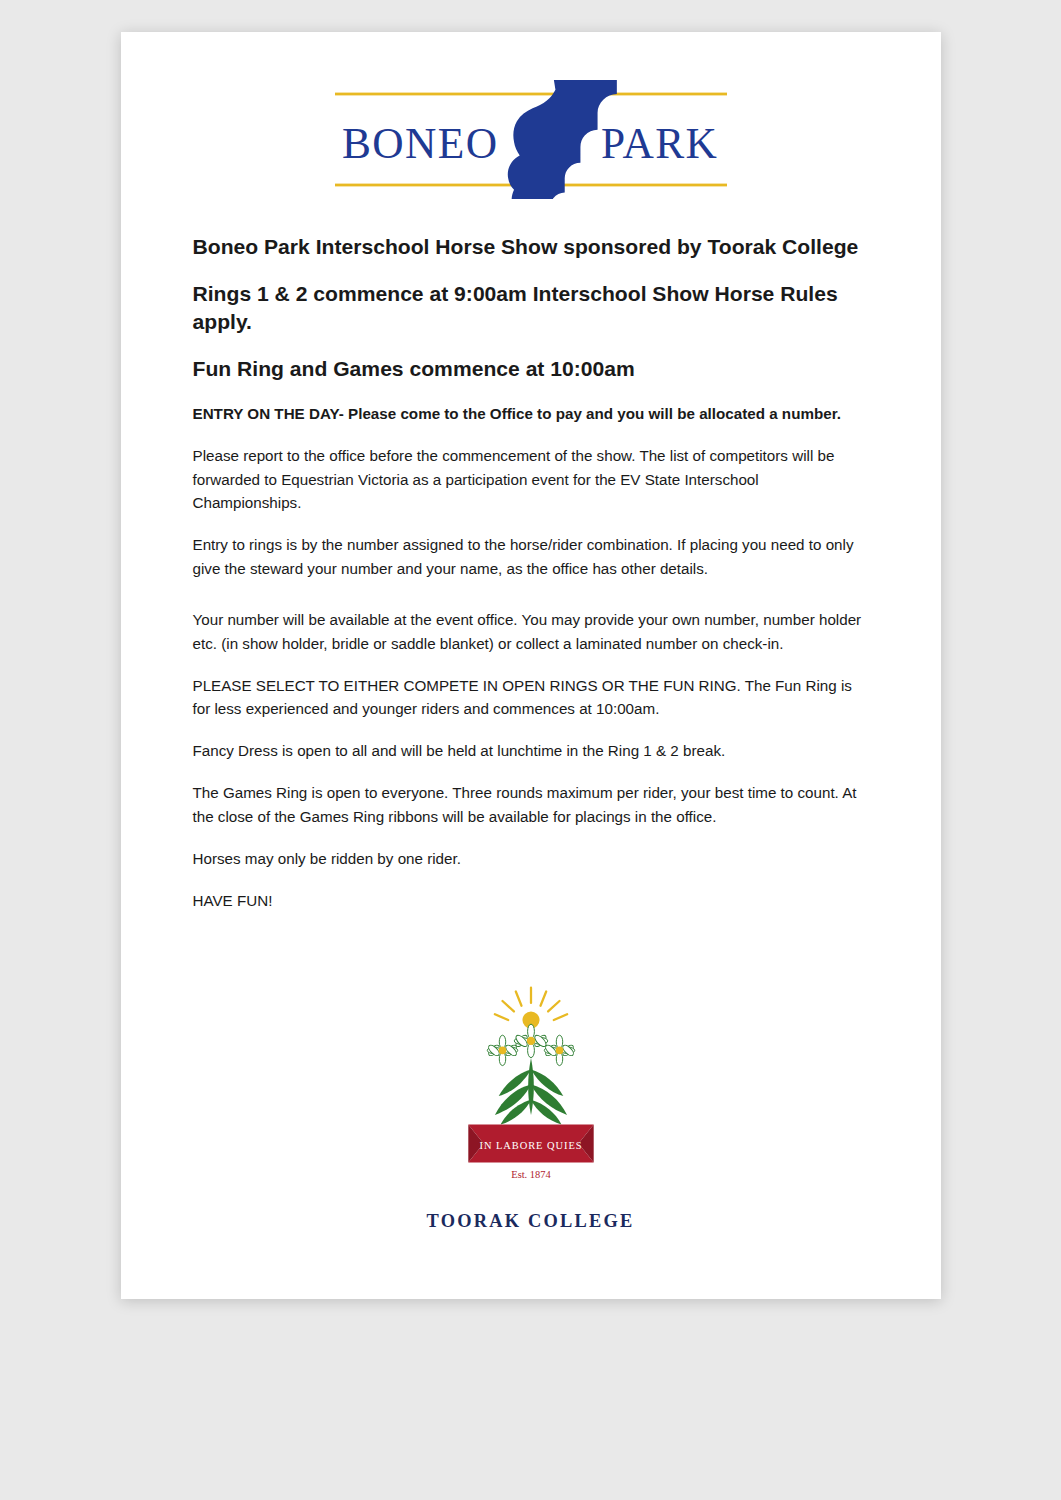BONEO PARK
Boneo Park Interschool Horse Show sponsored by Toorak College
Rings 1 & 2 commence at 9:00am Interschool Show Horse Rules apply.
Fun Ring and Games commence at 10:00am
ENTRY ON THE DAY- Please come to the Office to pay and you will be allocated a number.
Please report to the office before the commencement of the show. The list of competitors will be forwarded to Equestrian Victoria as a participation event for the EV State Interschool Championships.
Entry to rings is by the number assigned to the horse/rider combination. If placing you need to only give the steward your number and your name, as the office has other details.
Your number will be available at the event office. You may provide your own number, number holder etc. (in show holder, bridle or saddle blanket) or collect a laminated number on check-in.
PLEASE SELECT TO EITHER COMPETE IN OPEN RINGS OR THE FUN RING. The Fun Ring is for less experienced and younger riders and commences at 10:00am.
Fancy Dress is open to all and will be held at lunchtime in the Ring 1 & 2 break.
The Games Ring is open to everyone. Three rounds maximum per rider, your best time to count. At the close of the Games Ring ribbons will be available for placings in the office.
Horses may only be ridden by one rider.
HAVE FUN!
IN LABORE QUIES Est. 1874
TOORAK COLLEGE